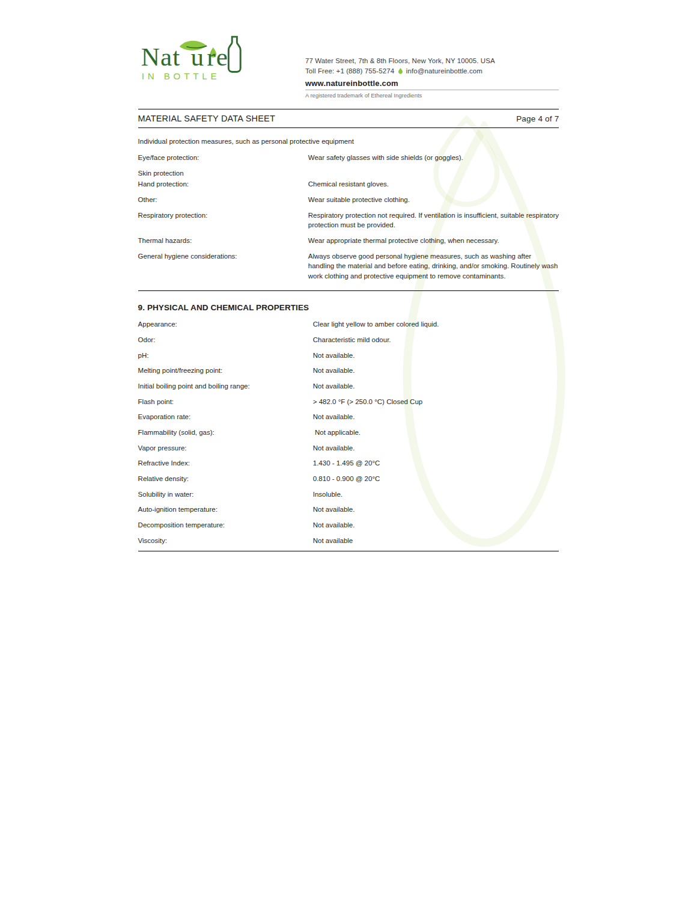Nat re u IN BOTTLE
77 Water Street, 7th & 8th Floors, New York, NY 10005. USA
Toll Free: +1 (888) 755-5274 info@natureinbottle.com
www.natureinbottle.com
A registered trademark of Ethereal Ingredients
MATERIAL SAFETY DATA SHEET
Page 4 of 7
Individual protection measures, such as personal protective equipment
| Eye/face protection: | Wear safety glasses with side shields (or goggles). |
| Skin protection | |
| Hand protection: | Chemical resistant gloves. |
| Other: | Wear suitable protective clothing. |
| Respiratory protection: | Respiratory protection not required. If ventilation is insufficient, suitable respiratory protection must be provided. |
| Thermal hazards: | Wear appropriate thermal protective clothing, when necessary. |
| General hygiene considerations: | Always observe good personal hygiene measures, such as washing after handling the material and before eating, drinking, and/or smoking. Routinely wash work clothing and protective equipment to remove contaminants. |
9. PHYSICAL AND CHEMICAL PROPERTIES
| Appearance: | Clear light yellow to amber colored liquid. |
| Odor: | Characteristic mild odour. |
| pH: | Not available. |
| Melting point/freezing point: | Not available. |
| Initial boiling point and boiling range: | Not available. |
| Flash point: | > 482.0 °F (> 250.0 °C) Closed Cup |
| Evaporation rate: | Not available. |
| Flammability (solid, gas): | Not applicable. |
| Vapor pressure: | Not available. |
| Refractive Index: | 1.430 - 1.495 @ 20°C |
| Relative density: | 0.810 - 0.900 @ 20°C |
| Solubility in water: | Insoluble. |
| Auto-ignition temperature: | Not available. |
| Decomposition temperature: | Not available. |
| Viscosity: | Not available |